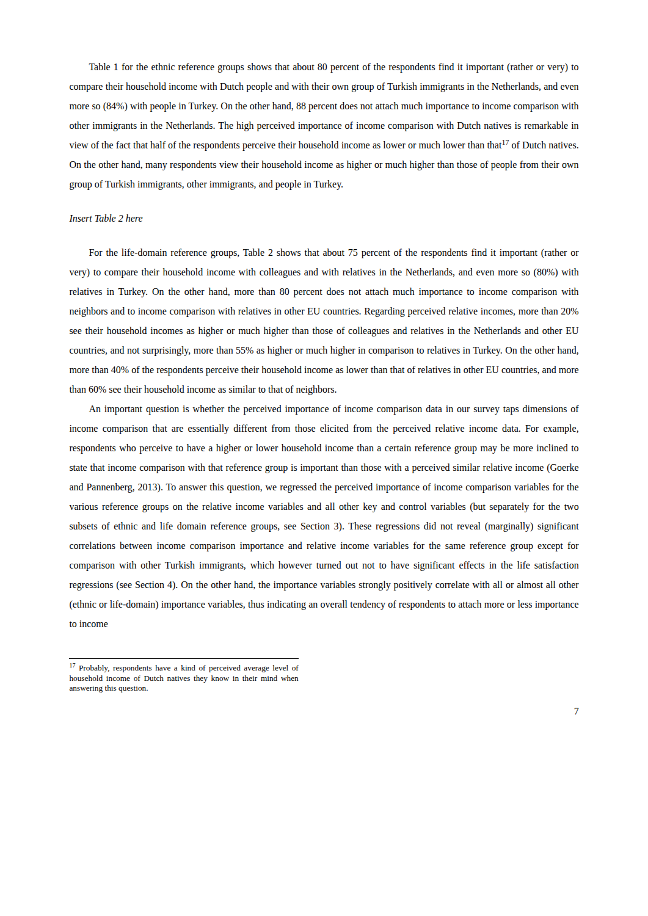Table 1 for the ethnic reference groups shows that about 80 percent of the respondents find it important (rather or very) to compare their household income with Dutch people and with their own group of Turkish immigrants in the Netherlands, and even more so (84%) with people in Turkey. On the other hand, 88 percent does not attach much importance to income comparison with other immigrants in the Netherlands. The high perceived importance of income comparison with Dutch natives is remarkable in view of the fact that half of the respondents perceive their household income as lower or much lower than that17 of Dutch natives. On the other hand, many respondents view their household income as higher or much higher than those of people from their own group of Turkish immigrants, other immigrants, and people in Turkey.
Insert Table 2 here
For the life-domain reference groups, Table 2 shows that about 75 percent of the respondents find it important (rather or very) to compare their household income with colleagues and with relatives in the Netherlands, and even more so (80%) with relatives in Turkey. On the other hand, more than 80 percent does not attach much importance to income comparison with neighbors and to income comparison with relatives in other EU countries. Regarding perceived relative incomes, more than 20% see their household incomes as higher or much higher than those of colleagues and relatives in the Netherlands and other EU countries, and not surprisingly, more than 55% as higher or much higher in comparison to relatives in Turkey. On the other hand, more than 40% of the respondents perceive their household income as lower than that of relatives in other EU countries, and more than 60% see their household income as similar to that of neighbors.
An important question is whether the perceived importance of income comparison data in our survey taps dimensions of income comparison that are essentially different from those elicited from the perceived relative income data. For example, respondents who perceive to have a higher or lower household income than a certain reference group may be more inclined to state that income comparison with that reference group is important than those with a perceived similar relative income (Goerke and Pannenberg, 2013). To answer this question, we regressed the perceived importance of income comparison variables for the various reference groups on the relative income variables and all other key and control variables (but separately for the two subsets of ethnic and life domain reference groups, see Section 3). These regressions did not reveal (marginally) significant correlations between income comparison importance and relative income variables for the same reference group except for comparison with other Turkish immigrants, which however turned out not to have significant effects in the life satisfaction regressions (see Section 4). On the other hand, the importance variables strongly positively correlate with all or almost all other (ethnic or life-domain) importance variables, thus indicating an overall tendency of respondents to attach more or less importance to income
17 Probably, respondents have a kind of perceived average level of household income of Dutch natives they know in their mind when answering this question.
7